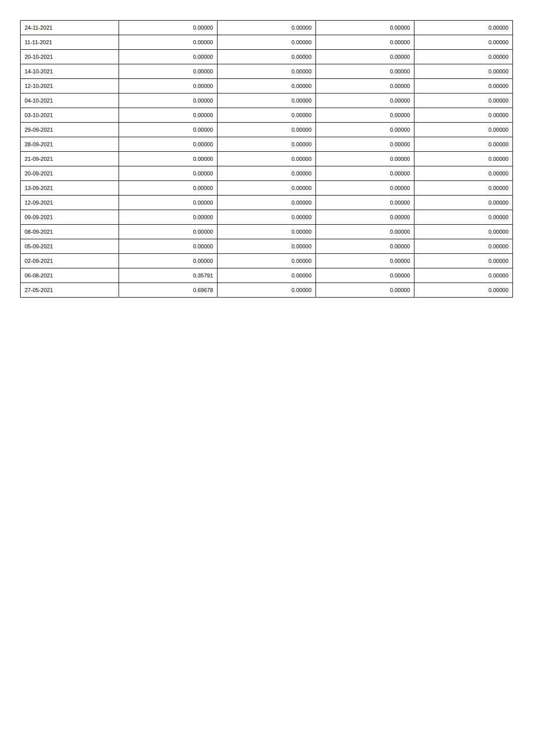| 24-11-2021 | 0.00000 | 0.00000 | 0.00000 | 0.00000 |
| 11-11-2021 | 0.00000 | 0.00000 | 0.00000 | 0.00000 |
| 20-10-2021 | 0.00000 | 0.00000 | 0.00000 | 0.00000 |
| 14-10-2021 | 0.00000 | 0.00000 | 0.00000 | 0.00000 |
| 12-10-2021 | 0.00000 | 0.00000 | 0.00000 | 0.00000 |
| 04-10-2021 | 0.00000 | 0.00000 | 0.00000 | 0.00000 |
| 03-10-2021 | 0.00000 | 0.00000 | 0.00000 | 0.00000 |
| 29-09-2021 | 0.00000 | 0.00000 | 0.00000 | 0.00000 |
| 28-09-2021 | 0.00000 | 0.00000 | 0.00000 | 0.00000 |
| 21-09-2021 | 0.00000 | 0.00000 | 0.00000 | 0.00000 |
| 20-09-2021 | 0.00000 | 0.00000 | 0.00000 | 0.00000 |
| 13-09-2021 | 0.00000 | 0.00000 | 0.00000 | 0.00000 |
| 12-09-2021 | 0.00000 | 0.00000 | 0.00000 | 0.00000 |
| 09-09-2021 | 0.00000 | 0.00000 | 0.00000 | 0.00000 |
| 08-09-2021 | 0.00000 | 0.00000 | 0.00000 | 0.00000 |
| 05-09-2021 | 0.00000 | 0.00000 | 0.00000 | 0.00000 |
| 02-09-2021 | 0.00000 | 0.00000 | 0.00000 | 0.00000 |
| 06-08-2021 | 0.35791 | 0.00000 | 0.00000 | 0.00000 |
| 27-05-2021 | 0.69678 | 0.00000 | 0.00000 | 0.00000 |